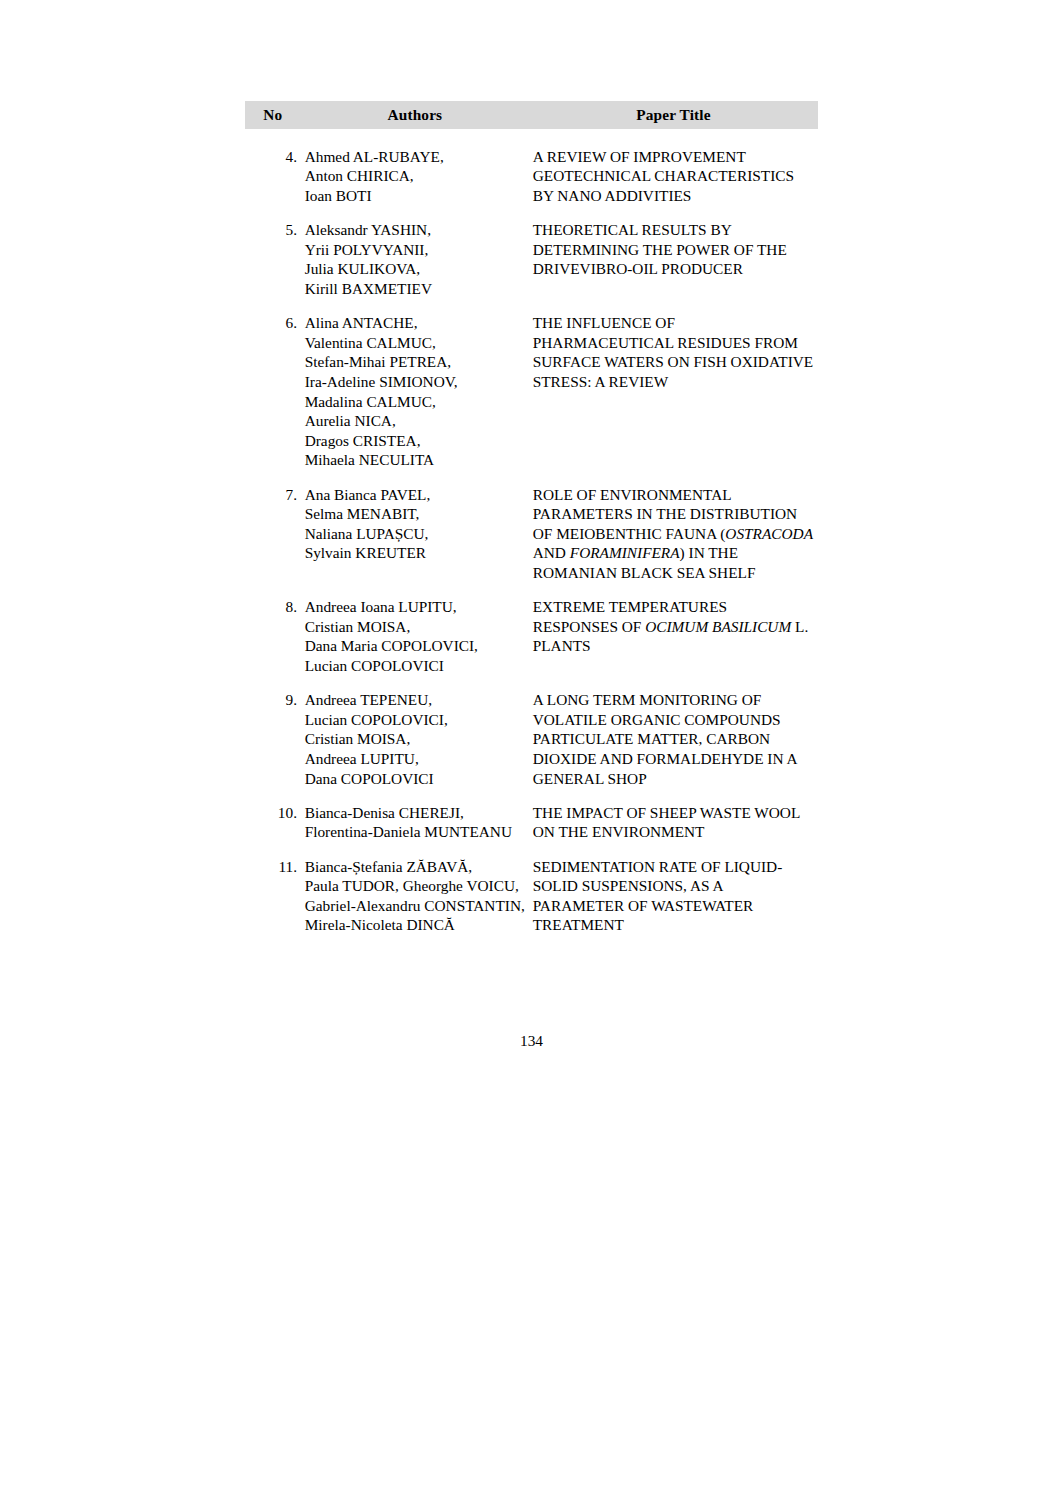| No | Authors | Paper Title |
| --- | --- | --- |
| 4. | Ahmed AL-RUBAYE, Anton CHIRICA, Ioan BOTI | A REVIEW OF IMPROVEMENT GEOTECHNICAL CHARACTERISTICS BY NANO ADDIVITIES |
| 5. | Aleksandr YASHIN, Yrii POLYVYANII, Julia KULIKOVA, Kirill BAXMETIEV | THEORETICAL RESULTS BY DETERMINING THE POWER OF THE DRIVEVIBRO-OIL PRODUCER |
| 6. | Alina ANTACHE, Valentina CALMUC, Stefan-Mihai PETREA, Ira-Adeline SIMIONOV, Madalina CALMUC, Aurelia NICA, Dragos CRISTEA, Mihaela NECULITA | THE INFLUENCE OF PHARMACEUTICAL RESIDUES FROM SURFACE WATERS ON FISH OXIDATIVE STRESS: A REVIEW |
| 7. | Ana Bianca PAVEL, Selma MENABIT, Naliana LUPAȘCU, Sylvain KREUTER | ROLE OF ENVIRONMENTAL PARAMETERS IN THE DISTRIBUTION OF MEIOBENTHIC FAUNA ( OSTRACODA AND FORAMINIFERA ) IN THE ROMANIAN BLACK SEA SHELF |
| 8. | Andreea Ioana LUPITU, Cristian MOISA, Dana Maria COPOLOVICI, Lucian COPOLOVICI | EXTREME TEMPERATURES RESPONSES OF OCIMUM BASILICUM L. PLANTS |
| 9. | Andreea TEPENEU, Lucian COPOLOVICI, Cristian MOISA, Andreea LUPITU, Dana COPOLOVICI | A LONG TERM MONITORING OF VOLATILE ORGANIC COMPOUNDS PARTICULATE MATTER, CARBON DIOXIDE AND FORMALDEHYDE IN A GENERAL SHOP |
| 10. | Bianca-Denisa CHEREJI, Florentina-Daniela MUNTEANU | THE IMPACT OF SHEEP WASTE WOOL ON THE ENVIRONMENT |
| 11. | Bianca-Ștefania ZĂBAVĂ, Paula TUDOR, Gheorghe VOICU, Gabriel-Alexandru CONSTANTIN, Mirela-Nicoleta DINCĂ | SEDIMENTATION RATE OF LIQUID-SOLID SUSPENSIONS, AS A PARAMETER OF WASTEWATER TREATMENT |
134